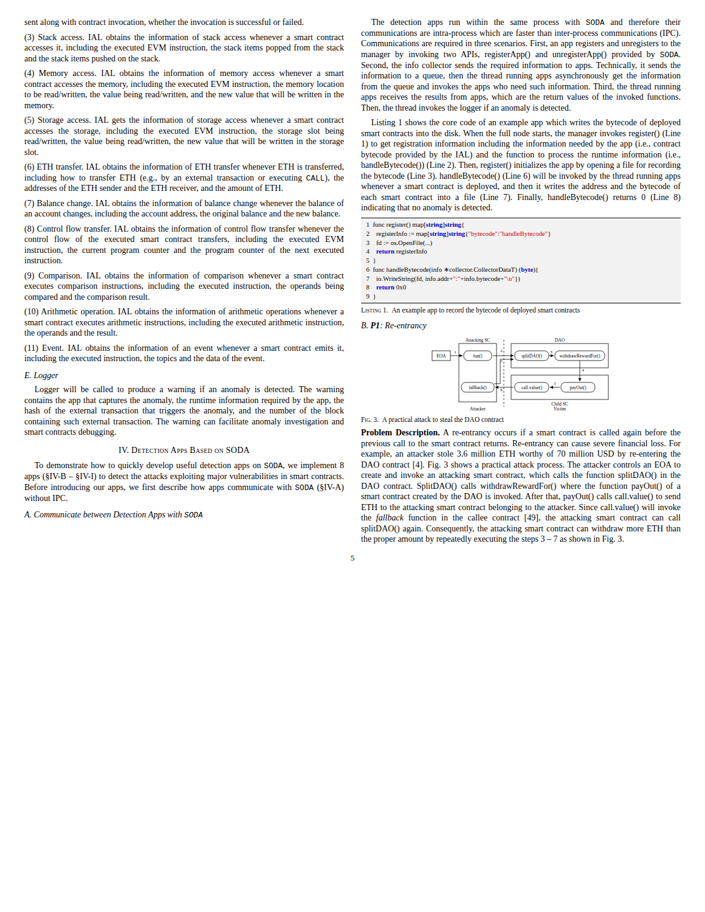sent along with contract invocation, whether the invocation is successful or failed.
(3) Stack access. IAL obtains the information of stack access whenever a smart contract accesses it, including the executed EVM instruction, the stack items popped from the stack and the stack items pushed on the stack.
(4) Memory access. IAL obtains the information of memory access whenever a smart contract accesses the memory, including the executed EVM instruction, the memory location to be read/written, the value being read/written, and the new value that will be written in the memory.
(5) Storage access. IAL gets the information of storage access whenever a smart contract accesses the storage, including the executed EVM instruction, the storage slot being read/written, the value being read/written, the new value that will be written in the storage slot.
(6) ETH transfer. IAL obtains the information of ETH transfer whenever ETH is transferred, including how to transfer ETH (e.g., by an external transaction or executing CALL), the addresses of the ETH sender and the ETH receiver, and the amount of ETH.
(7) Balance change. IAL obtains the information of balance change whenever the balance of an account changes, including the account address, the original balance and the new balance.
(8) Control flow transfer. IAL obtains the information of control flow transfer whenever the control flow of the executed smart contract transfers, including the executed EVM instruction, the current program counter and the program counter of the next executed instruction.
(9) Comparison. IAL obtains the information of comparison whenever a smart contract executes comparison instructions, including the executed instruction, the operands being compared and the comparison result.
(10) Arithmetic operation. IAL obtains the information of arithmetic operations whenever a smart contract executes arithmetic instructions, including the executed arithmetic instruction, the operands and the result.
(11) Event. IAL obtains the information of an event whenever a smart contract emits it, including the executed instruction, the topics and the data of the event.
E. Logger
Logger will be called to produce a warning if an anomaly is detected. The warning contains the app that captures the anomaly, the runtime information required by the app, the hash of the external transaction that triggers the anomaly, and the number of the block containing such external transaction. The warning can facilitate anomaly investigation and smart contracts debugging.
IV. Detection Apps Based on SODA
To demonstrate how to quickly develop useful detection apps on SODA, we implement 8 apps (§IV-B – §IV-I) to detect the attacks exploiting major vulnerabilities in smart contracts. Before introducing our apps, we first describe how apps communicate with SODA (§IV-A) without IPC.
A. Communicate between Detection Apps with SODA
The detection apps run within the same process with SODA and therefore their communications are intra-process which are faster than inter-process communications (IPC). Communications are required in three scenarios. First, an app registers and unregisters to the manager by invoking two APIs, registerApp() and unregisterApp() provided by SODA. Second, the info collector sends the required information to apps. Technically, it sends the information to a queue, then the thread running apps asynchronously get the information from the queue and invokes the apps who need such information. Third, the thread running apps receives the results from apps, which are the return values of the invoked functions. Then, the thread invokes the logger if an anomaly is detected.
Listing 1 shows the core code of an example app which writes the bytecode of deployed smart contracts into the disk. When the full node starts, the manager invokes register() (Line 1) to get registration information including the information needed by the app (i.e., contract bytecode provided by the IAL) and the function to process the runtime information (i.e., handleBytecode()) (Line 2). Then, register() initializes the app by opening a file for recording the bytecode (Line 3). handleBytecode() (Line 6) will be invoked by the thread running apps whenever a smart contract is deployed, and then it writes the address and the bytecode of each smart contract into a file (Line 7). Finally, handleBytecode() returns 0 (Line 8) indicating that no anomaly is detected.
1func register() map[string]string{
2 registerInfo := map[string]string{"bytecode":"handleBytecode"}
3 fd := os.OpenFile(...)
4 return registerInfo
5}
6func handleBytecode(info ∗collector.CollectorDataT) (byte){
7 io.WriteString(fd, info.addr+":"+info.bytecode+"\n"})
8 return 0x0
9}
Listing 1. An example app to record the bytecode of deployed smart contracts
B. P1: Re-entrancy
Attacking SC fun() fallback() EOA 1 DAO splitDAO() withdrawRewardFor() 3 Child SC call.value() payOut() 5 4 2 6 7 Attacker Victim
Fig. 3. A practical attack to steal the DAO contract
Problem Description. A re-entrancy occurs if a smart contract is called again before the previous call to the smart contract returns. Re-entrancy can cause severe financial loss. For example, an attacker stole 3.6 million ETH worthy of 70 million USD by re-entering the DAO contract [4]. Fig. 3 shows a practical attack process. The attacker controls an EOA to create and invoke an attacking smart contract, which calls the function splitDAO() in the DAO contract. SplitDAO() calls withdrawRewardFor() where the function payOut() of a smart contract created by the DAO is invoked. After that, payOut() calls call.value() to send ETH to the attacking smart contract belonging to the attacker. Since call.value() will invoke the fallback function in the callee contract [49], the attacking smart contract can call splitDAO() again. Consequently, the attacking smart contract can withdraw more ETH than the proper amount by repeatedly executing the steps 3 – 7 as shown in Fig. 3.
5